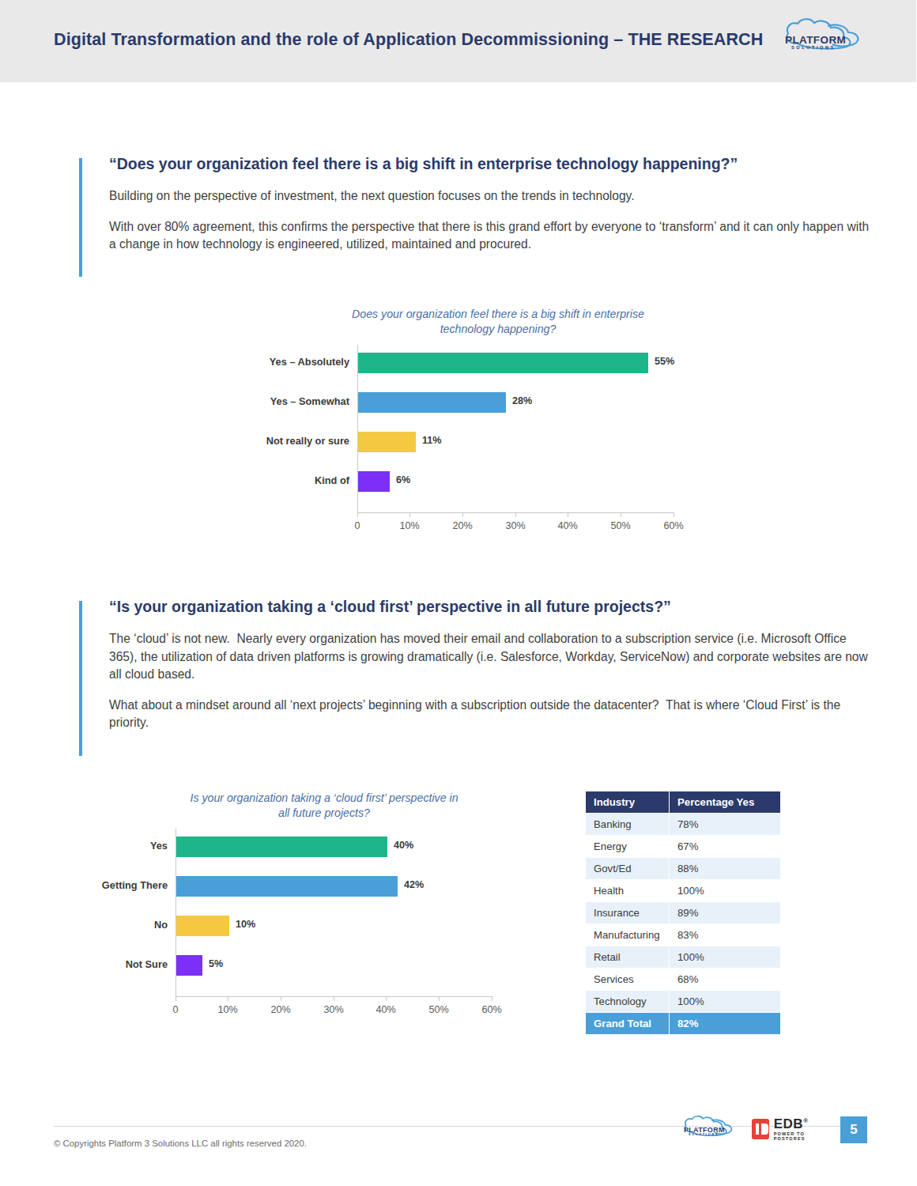Digital Transformation and the role of Application Decommissioning – THE RESEARCH
PLATFORM
SOLUTIONS
“Does your organization feel there is a big shift in enterprise technology happening?”
Building on the perspective of investment, the next question focuses on the trends in technology.
With over 80% agreement, this confirms the perspective that there is this grand effort by everyone to ‘transform’ and it can only happen with a change in how technology is engineered, utilized, maintained and procured.
Does your organization feel there is a big shift in enterprise
technology happening?
0
10%
20%
30%
40%
50%
60%
Yes – Absolutely
Yes – Somewhat
Not really or sure
Kind of
55%
28%
11%
6%
“Is your organization taking a ‘cloud first’ perspective in all future projects?”
The ‘cloud’ is not new. Nearly every organization has moved their email and collaboration to a subscription service (i.e. Microsoft Office 365), the utilization of data driven platforms is growing dramatically (i.e. Salesforce, Workday, ServiceNow) and corporate websites are now all cloud based.
What about a mindset around all ‘next projects’ beginning with a subscription outside the datacenter? That is where ‘Cloud First’ is the priority.
Is your organization taking a ‘cloud first’ perspective in
all future projects?
0
10%
20%
30%
40%
50%
60%
Yes
Getting There
No
Not Sure
40%
42%
10%
5%
| Industry | Percentage Yes |
| --- | --- |
| Banking | 78% |
| Energy | 67% |
| Govt/Ed | 88% |
| Health | 100% |
| Insurance | 89% |
| Manufacturing | 83% |
| Retail | 100% |
| Services | 68% |
| Technology | 100% |
| Grand Total | 82% |
© Copyrights Platform 3 Solutions LLC all rights reserved 2020.
PLATFORM
SOLUTIONS
EDB®
POWER TO POSTGRES
5